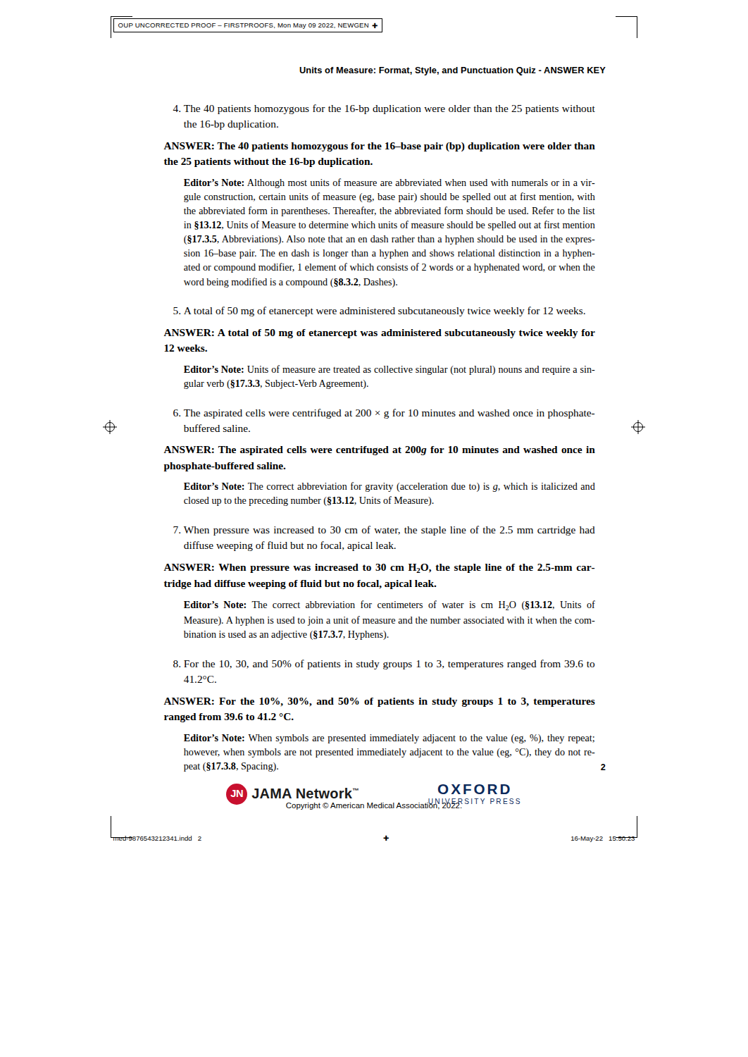OUP UNCORRECTED PROOF – FIRSTPROOFS, Mon May 09 2022, NEWGEN✚
Units of Measure: Format, Style, and Punctuation Quiz - ANSWER KEY
4. The 40 patients homozygous for the 16-bp duplication were older than the 25 patients without the 16-bp duplication.
ANSWER: The 40 patients homozygous for the 16–base pair (bp) duplication were older than the 25 patients without the 16-bp duplication.
Editor’s Note: Although most units of measure are abbreviated when used with numerals or in a virgule construction, certain units of measure (eg, base pair) should be spelled out at first mention, with the abbreviated form in parentheses. Thereafter, the abbreviated form should be used. Refer to the list in §13.12, Units of Measure to determine which units of measure should be spelled out at first mention (§17.3.5, Abbreviations). Also note that an en dash rather than a hyphen should be used in the expression 16–base pair. The en dash is longer than a hyphen and shows relational distinction in a hyphenated or compound modifier, 1 element of which consists of 2 words or a hyphenated word, or when the word being modified is a compound (§8.3.2, Dashes).
5. A total of 50 mg of etanercept were administered subcutaneously twice weekly for 12 weeks.
ANSWER: A total of 50 mg of etanercept was administered subcutaneously twice weekly for 12 weeks.
Editor’s Note: Units of measure are treated as collective singular (not plural) nouns and require a singular verb (§17.3.3, Subject-Verb Agreement).
6. The aspirated cells were centrifuged at 200 × g for 10 minutes and washed once in phosphate-buffered saline.
ANSWER: The aspirated cells were centrifuged at 200g for 10 minutes and washed once in phosphate-buffered saline.
Editor’s Note: The correct abbreviation for gravity (acceleration due to) is g, which is italicized and closed up to the preceding number (§13.12, Units of Measure).
7. When pressure was increased to 30 cm of water, the staple line of the 2.5 mm cartridge had diffuse weeping of fluid but no focal, apical leak.
ANSWER: When pressure was increased to 30 cm H2O, the staple line of the 2.5-mm cartridge had diffuse weeping of fluid but no focal, apical leak.
Editor’s Note: The correct abbreviation for centimeters of water is cm H2O (§13.12, Units of Measure). A hyphen is used to join a unit of measure and the number associated with it when the combination is used as an adjective (§17.3.7, Hyphens).
8. For the 10, 30, and 50% of patients in study groups 1 to 3, temperatures ranged from 39.6 to 41.2°C.
ANSWER: For the 10%, 30%, and 50% of patients in study groups 1 to 3, temperatures ranged from 39.6 to 41.2 °C.
Editor’s Note: When symbols are presented immediately adjacent to the value (eg, %), they repeat; however, when symbols are not presented immediately adjacent to the value (eg, °C), they do not repeat (§17.3.8, Spacing).
Copyright © American Medical Association, 2022.
2
JN
JAMA Network™
OXFORD
UNIVERSITY PRESS
med-9876543212341.indd 2
✚
16-May-22 15:50:23